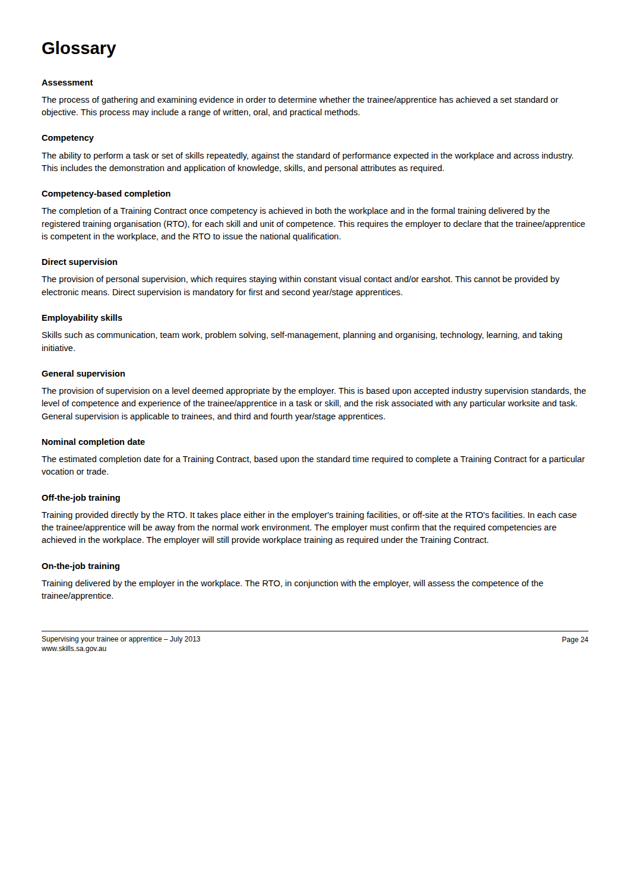Glossary
Assessment
The process of gathering and examining evidence in order to determine whether the trainee/apprentice has achieved a set standard or objective. This process may include a range of written, oral, and practical methods.
Competency
The ability to perform a task or set of skills repeatedly, against the standard of performance expected in the workplace and across industry. This includes the demonstration and application of knowledge, skills, and personal attributes as required.
Competency-based completion
The completion of a Training Contract once competency is achieved in both the workplace and in the formal training delivered by the registered training organisation (RTO), for each skill and unit of competence. This requires the employer to declare that the trainee/apprentice is competent in the workplace, and the RTO to issue the national qualification.
Direct supervision
The provision of personal supervision, which requires staying within constant visual contact and/or earshot. This cannot be provided by electronic means. Direct supervision is mandatory for first and second year/stage apprentices.
Employability skills
Skills such as communication, team work, problem solving, self-management, planning and organising, technology, learning, and taking initiative.
General supervision
The provision of supervision on a level deemed appropriate by the employer. This is based upon accepted industry supervision standards, the level of competence and experience of the trainee/apprentice in a task or skill, and the risk associated with any particular worksite and task. General supervision is applicable to trainees, and third and fourth year/stage apprentices.
Nominal completion date
The estimated completion date for a Training Contract, based upon the standard time required to complete a Training Contract for a particular vocation or trade.
Off-the-job training
Training provided directly by the RTO. It takes place either in the employer's training facilities, or off-site at the RTO's facilities. In each case the trainee/apprentice will be away from the normal work environment. The employer must confirm that the required competencies are achieved in the workplace. The employer will still provide workplace training as required under the Training Contract.
On-the-job training
Training delivered by the employer in the workplace. The RTO, in conjunction with the employer, will assess the competence of the trainee/apprentice.
Supervising your trainee or apprentice – July 2013
www.skills.sa.gov.au
Page 24